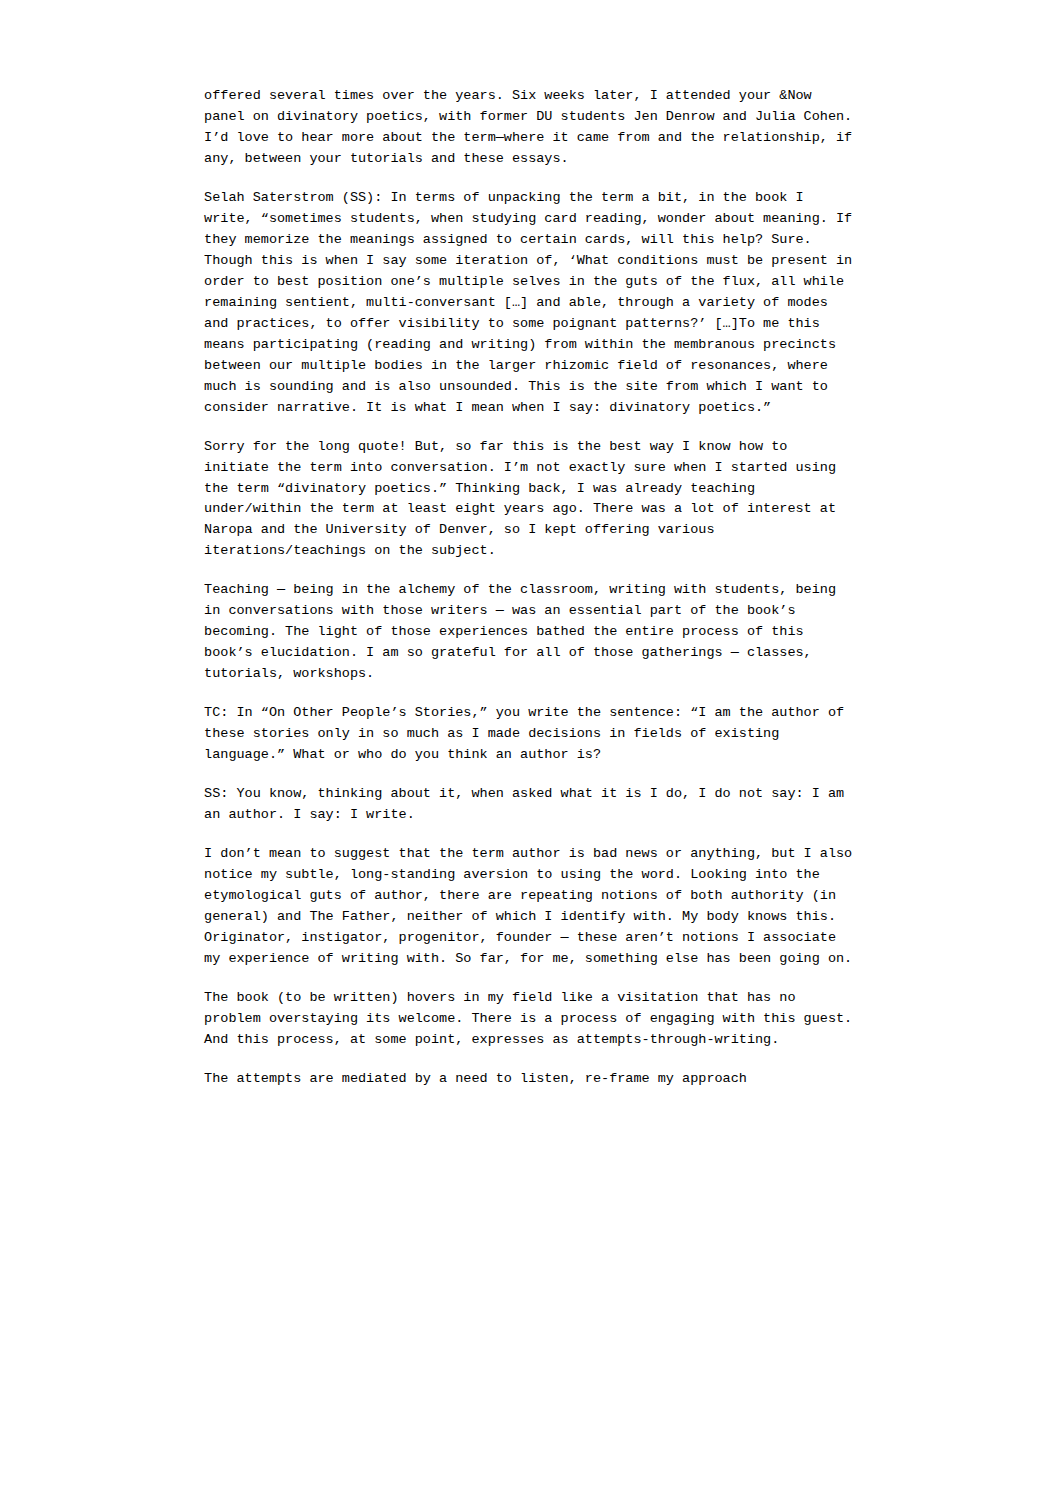offered several times over the years. Six weeks later, I attended your &Now panel on divinatory poetics, with former DU students Jen Denrow and Julia Cohen. I’d love to hear more about the term—where it came from and the relationship, if any, between your tutorials and these essays.
Selah Saterstrom (SS): In terms of unpacking the term a bit, in the book I write, “sometimes students, when studying card reading, wonder about meaning. If they memorize the meanings assigned to certain cards, will this help? Sure. Though this is when I say some iteration of, ‘What conditions must be present in order to best position one’s multiple selves in the guts of the flux, all while remaining sentient, multi-conversant […] and able, through a variety of modes and practices, to offer visibility to some poignant patterns?’ […]To me this means participating (reading and writing) from within the membranous precincts between our multiple bodies in the larger rhizomic field of resonances, where much is sounding and is also unsounded. This is the site from which I want to consider narrative. It is what I mean when I say: divinatory poetics.”
Sorry for the long quote! But, so far this is the best way I know how to initiate the term into conversation. I’m not exactly sure when I started using the term “divinatory poetics.” Thinking back, I was already teaching under/within the term at least eight years ago. There was a lot of interest at Naropa and the University of Denver, so I kept offering various iterations/teachings on the subject.
Teaching — being in the alchemy of the classroom, writing with students, being in conversations with those writers — was an essential part of the book’s becoming. The light of those experiences bathed the entire process of this book’s elucidation. I am so grateful for all of those gatherings — classes, tutorials, workshops.
TC: In “On Other People’s Stories,” you write the sentence: “I am the author of these stories only in so much as I made decisions in fields of existing language.” What or who do you think an author is?
SS: You know, thinking about it, when asked what it is I do, I do not say: I am an author. I say: I write.
I don’t mean to suggest that the term author is bad news or anything, but I also notice my subtle, long-standing aversion to using the word. Looking into the etymological guts of author, there are repeating notions of both authority (in general) and The Father, neither of which I identify with. My body knows this. Originator, instigator, progenitor, founder — these aren’t notions I associate my experience of writing with. So far, for me, something else has been going on.
The book (to be written) hovers in my field like a visitation that has no problem overstaying its welcome. There is a process of engaging with this guest. And this process, at some point, expresses as attempts-through-writing.
The attempts are mediated by a need to listen, re-frame my approach